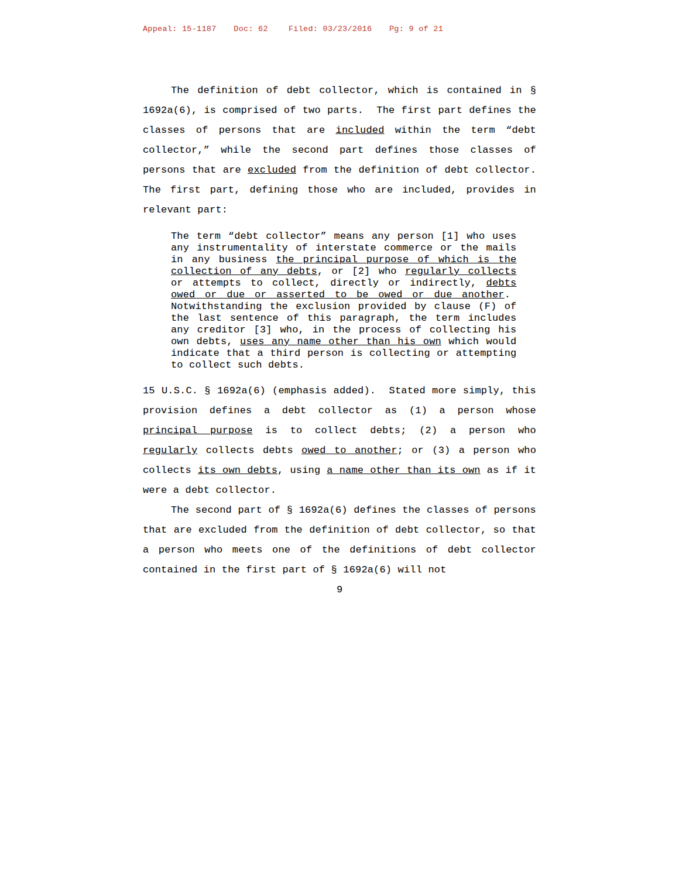Appeal: 15-1187 Doc: 62 Filed: 03/23/2016 Pg: 9 of 21
The definition of debt collector, which is contained in § 1692a(6), is comprised of two parts. The first part defines the classes of persons that are included within the term “debt collector,” while the second part defines those classes of persons that are excluded from the definition of debt collector. The first part, defining those who are included, provides in relevant part:
The term “debt collector” means any person [1] who uses any instrumentality of interstate commerce or the mails in any business the principal purpose of which is the collection of any debts, or [2] who regularly collects or attempts to collect, directly or indirectly, debts owed or due or asserted to be owed or due another. Notwithstanding the exclusion provided by clause (F) of the last sentence of this paragraph, the term includes any creditor [3] who, in the process of collecting his own debts, uses any name other than his own which would indicate that a third person is collecting or attempting to collect such debts.
15 U.S.C. § 1692a(6) (emphasis added). Stated more simply, this provision defines a debt collector as (1) a person whose principal purpose is to collect debts; (2) a person who regularly collects debts owed to another; or (3) a person who collects its own debts, using a name other than its own as if it were a debt collector.
The second part of § 1692a(6) defines the classes of persons that are excluded from the definition of debt collector, so that a person who meets one of the definitions of debt collector contained in the first part of § 1692a(6) will not
9